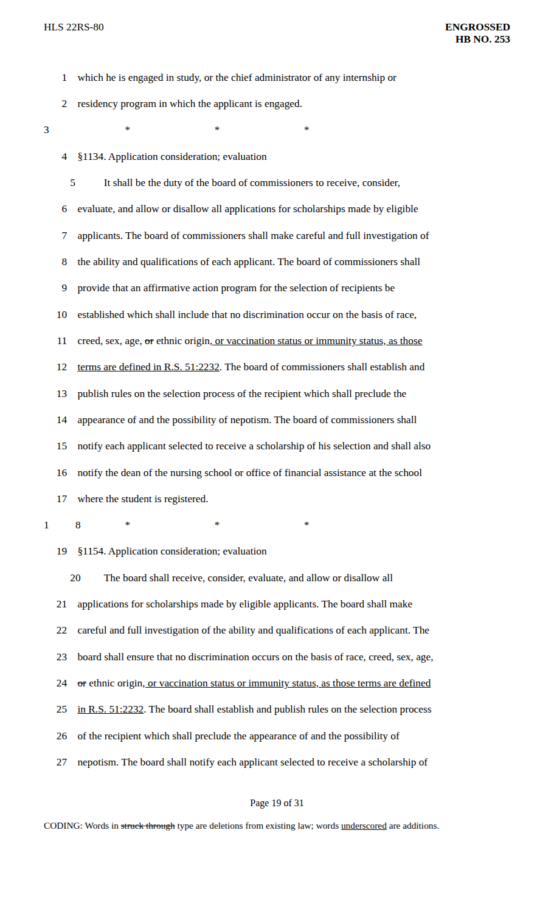HLS 22RS-80
ENGROSSED
HB NO. 253
which he is engaged in study, or the chief administrator of any internship or
residency program in which the applicant is engaged.
* * *
§1134. Application consideration; evaluation
It shall be the duty of the board of commissioners to receive, consider,
evaluate, and allow or disallow all applications for scholarships made by eligible
applicants. The board of commissioners shall make careful and full investigation of
the ability and qualifications of each applicant. The board of commissioners shall
provide that an affirmative action program for the selection of recipients be
established which shall include that no discrimination occur on the basis of race,
creed, sex, age, or ethnic origin, or vaccination status or immunity status, as those
terms are defined in R.S. 51:2232. The board of commissioners shall establish and
publish rules on the selection process of the recipient which shall preclude the
appearance of and the possibility of nepotism. The board of commissioners shall
notify each applicant selected to receive a scholarship of his selection and shall also
notify the dean of the nursing school or office of financial assistance at the school
where the student is registered.
* * *
§1154. Application consideration; evaluation
The board shall receive, consider, evaluate, and allow or disallow all
applications for scholarships made by eligible applicants. The board shall make
careful and full investigation of the ability and qualifications of each applicant. The
board shall ensure that no discrimination occurs on the basis of race, creed, sex, age,
or ethnic origin, or vaccination status or immunity status, as those terms are defined
in R.S. 51:2232. The board shall establish and publish rules on the selection process
of the recipient which shall preclude the appearance of and the possibility of
nepotism. The board shall notify each applicant selected to receive a scholarship of
Page 19 of 31
CODING: Words in struck through type are deletions from existing law; words underscored are additions.